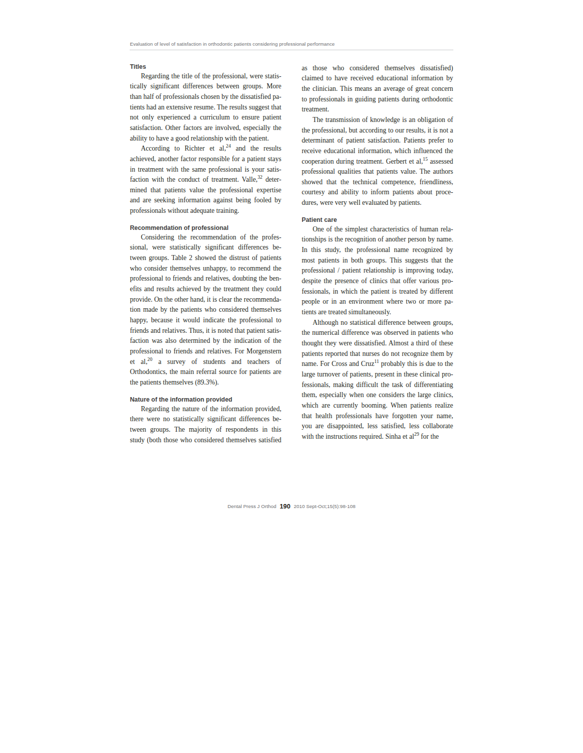Evaluation of level of satisfaction in orthodontic patients considering professional performance
Titles
Regarding the title of the professional, were statistically significant differences between groups. More than half of professionals chosen by the dissatisfied patients had an extensive resume. The results suggest that not only experienced a curriculum to ensure patient satisfaction. Other factors are involved, especially the ability to have a good relationship with the patient.
According to Richter et al,24 and the results achieved, another factor responsible for a patient stays in treatment with the same professional is your satisfaction with the conduct of treatment. Valle,32 determined that patients value the professional expertise and are seeking information against being fooled by professionals without adequate training.
Recommendation of professional
Considering the recommendation of the professional, were statistically significant differences between groups. Table 2 showed the distrust of patients who consider themselves unhappy, to recommend the professional to friends and relatives, doubting the benefits and results achieved by the treatment they could provide. On the other hand, it is clear the recommendation made by the patients who considered themselves happy, because it would indicate the professional to friends and relatives. Thus, it is noted that patient satisfaction was also determined by the indication of the professional to friends and relatives. For Morgenstern et al,20 a survey of students and teachers of Orthodontics, the main referral source for patients are the patients themselves (89.3%).
Nature of the information provided
Regarding the nature of the information provided, there were no statistically significant differences between groups. The majority of respondents in this study (both those who considered themselves satisfied as those who considered themselves dissatisfied) claimed to have received educational information by the clinician. This means an average of great concern to professionals in guiding patients during orthodontic treatment.
The transmission of knowledge is an obligation of the professional, but according to our results, it is not a determinant of patient satisfaction. Patients prefer to receive educational information, which influenced the cooperation during treatment. Gerbert et al,15 assessed professional qualities that patients value. The authors showed that the technical competence, friendliness, courtesy and ability to inform patients about procedures, were very well evaluated by patients.
Patient care
One of the simplest characteristics of human relationships is the recognition of another person by name. In this study, the professional name recognized by most patients in both groups. This suggests that the professional / patient relationship is improving today, despite the presence of clinics that offer various professionals, in which the patient is treated by different people or in an environment where two or more patients are treated simultaneously.
Although no statistical difference between groups, the numerical difference was observed in patients who thought they were dissatisfied. Almost a third of these patients reported that nurses do not recognize them by name. For Cross and Cruz11 probably this is due to the large turnover of patients, present in these clinical professionals, making difficult the task of differentiating them, especially when one considers the large clinics, which are currently booming. When patients realize that health professionals have forgotten your name, you are disappointed, less satisfied, less collaborate with the instructions required. Sinha et al29 for the
Dental Press J Orthod 190 2010 Sept-Oct;15(5):98-108